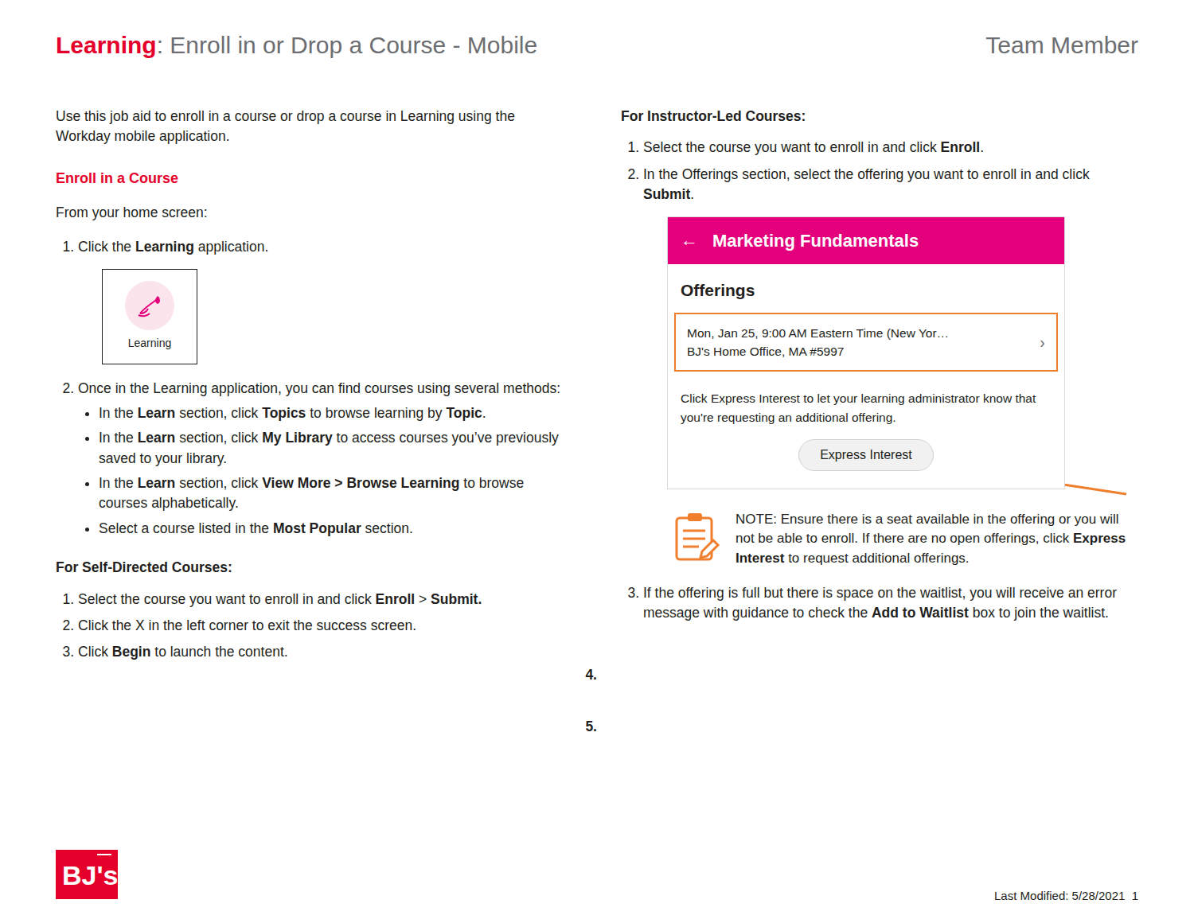Learning: Enroll in or Drop a Course - Mobile
Team Member
Use this job aid to enroll in a course or drop a course in Learning using the Workday mobile application.
Enroll in a Course
From your home screen:
Click the Learning application.
Learning
Once in the Learning application, you can find courses using several methods:
In the Learn section, click Topics to browse learning by Topic.
In the Learn section, click My Library to access courses you’ve previously saved to your library.
In the Learn section, click View More > Browse Learning to browse courses alphabetically.
Select a course listed in the Most Popular section.
For Self-Directed Courses:
Select the course you want to enroll in and click Enroll > Submit.
Click the X in the left corner to exit the success screen.
Click Begin to launch the content.
4.
5.
For Instructor-Led Courses:
Select the course you want to enroll in and click Enroll.
In the Offerings section, select the offering you want to enroll in and click Submit.
← Marketing Fundamentals
Offerings
Mon, Jan 25, 9:00 AM Eastern Time (New Yor…
BJ's Home Office, MA #5997
›
Click Express Interest to let your learning administrator know that you're requesting an additional offering.
Express Interest
NOTE: Ensure there is a seat available in the offering or you will not be able to enroll. If there are no open offerings, click Express Interest to request additional offerings.
If the offering is full but there is space on the waitlist, you will receive an error message with guidance to check the Add to Waitlist box to join the waitlist.
BJ's
Last Modified: 5/28/2021 1